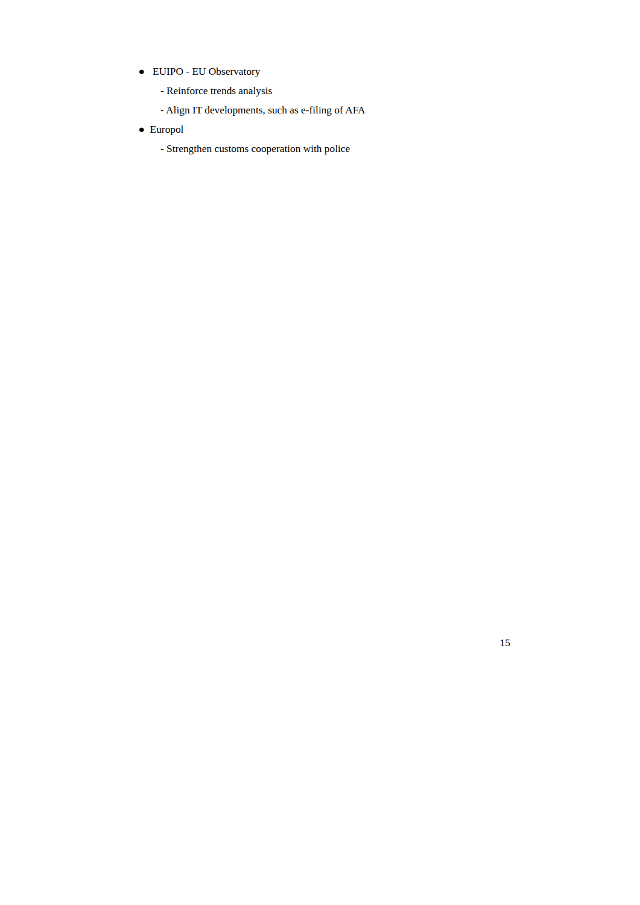● EUIPO - EU Observatory
- Reinforce trends analysis
- Align IT developments, such as e-filing of AFA
●Europol
- Strengthen customs cooperation with police
15